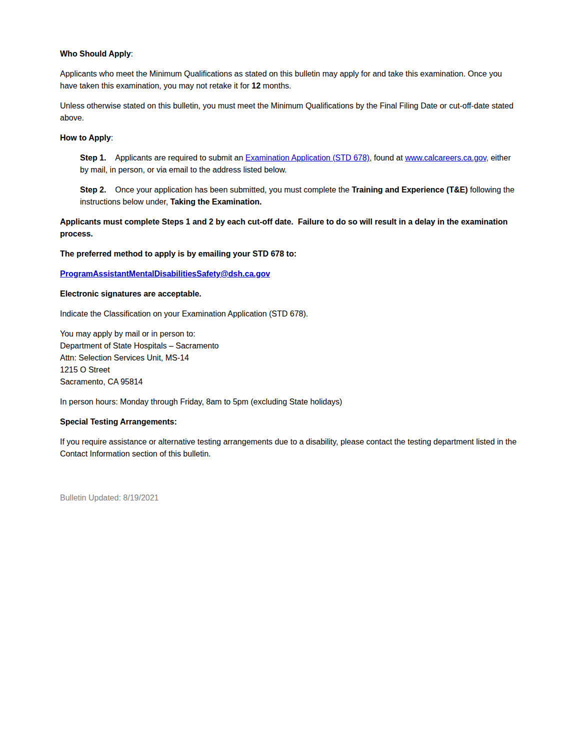Who Should Apply:
Applicants who meet the Minimum Qualifications as stated on this bulletin may apply for and take this examination. Once you have taken this examination, you may not retake it for 12 months.
Unless otherwise stated on this bulletin, you must meet the Minimum Qualifications by the Final Filing Date or cut-off-date stated above.
How to Apply:
Step 1. Applicants are required to submit an Examination Application (STD 678), found at www.calcareers.ca.gov, either by mail, in person, or via email to the address listed below.
Step 2. Once your application has been submitted, you must complete the Training and Experience (T&E) following the instructions below under, Taking the Examination.
Applicants must complete Steps 1 and 2 by each cut-off date. Failure to do so will result in a delay in the examination process.
The preferred method to apply is by emailing your STD 678 to:
ProgramAssistantMentalDisabilitiesSafety@dsh.ca.gov
Electronic signatures are acceptable.
Indicate the Classification on your Examination Application (STD 678).
You may apply by mail or in person to:
Department of State Hospitals – Sacramento
Attn: Selection Services Unit, MS-14
1215 O Street
Sacramento, CA 95814
In person hours: Monday through Friday, 8am to 5pm (excluding State holidays)
Special Testing Arrangements:
If you require assistance or alternative testing arrangements due to a disability, please contact the testing department listed in the Contact Information section of this bulletin.
Bulletin Updated: 8/19/2021